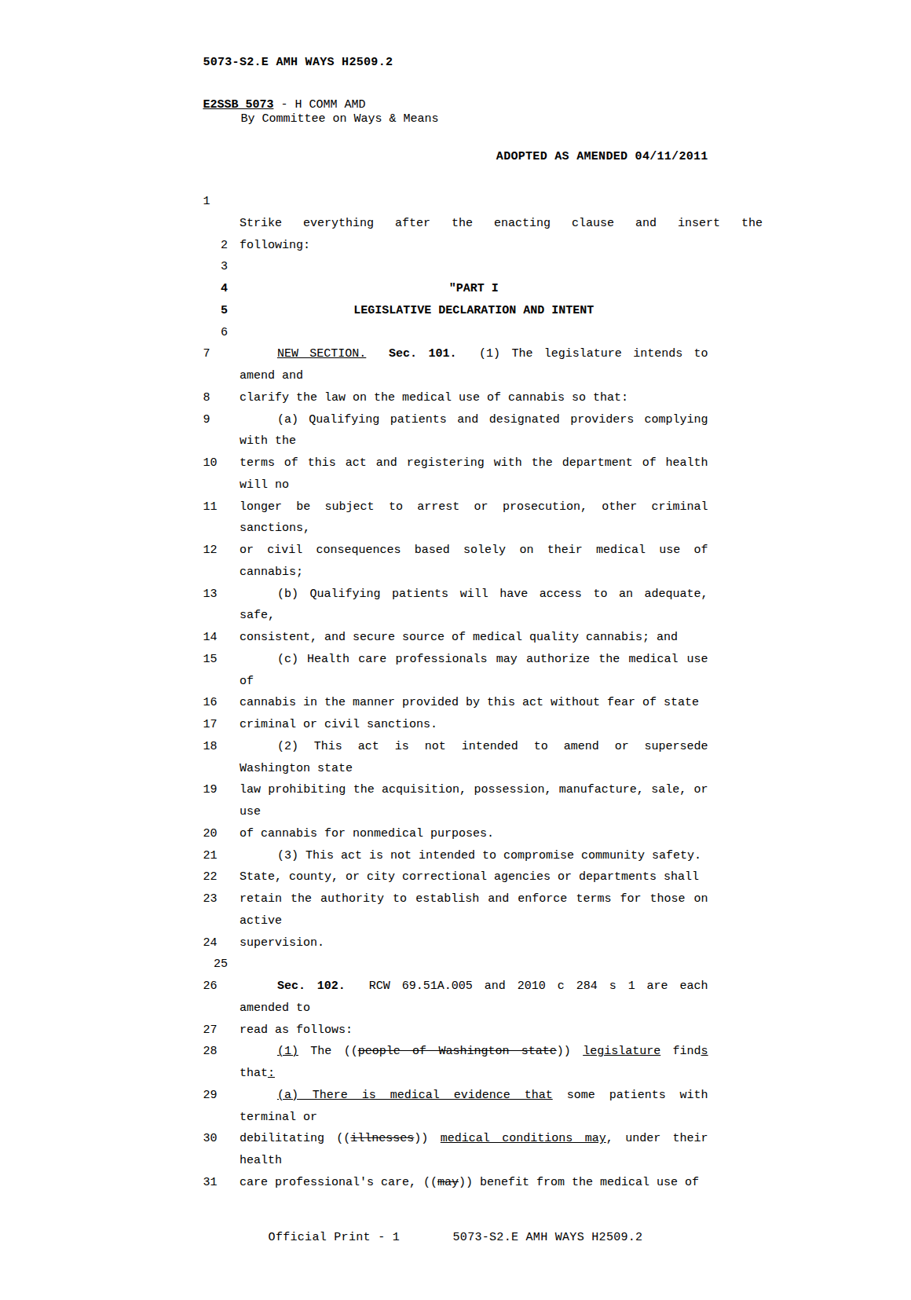5073-S2.E AMH WAYS H2509.2
E2SSB 5073 - H COMM AMD
By Committee on Ways & Means
ADOPTED AS AMENDED 04/11/2011
Strike everything after the enacting clause and insert the
following:
"PART I
LEGISLATIVE DECLARATION AND INTENT
NEW SECTION. Sec. 101. (1) The legislature intends to amend and
clarify the law on the medical use of cannabis so that:
(a) Qualifying patients and designated providers complying with the
terms of this act and registering with the department of health will no
longer be subject to arrest or prosecution, other criminal sanctions,
or civil consequences based solely on their medical use of cannabis;
(b) Qualifying patients will have access to an adequate, safe,
consistent, and secure source of medical quality cannabis; and
(c) Health care professionals may authorize the medical use of
cannabis in the manner provided by this act without fear of state
criminal or civil sanctions.
(2) This act is not intended to amend or supersede Washington state
law prohibiting the acquisition, possession, manufacture, sale, or use
of cannabis for nonmedical purposes.
(3) This act is not intended to compromise community safety.
State, county, or city correctional agencies or departments shall
retain the authority to establish and enforce terms for those on active
supervision.
Sec. 102. RCW 69.51A.005 and 2010 c 284 s 1 are each amended to
read as follows:
(1) The ((people of Washington state)) legislature finds that:
(a) There is medical evidence that some patients with terminal or
debilitating ((illnesses)) medical conditions may, under their health
care professional's care, ((may)) benefit from the medical use of
Official Print - 15073-S2.E AMH WAYS H2509.2